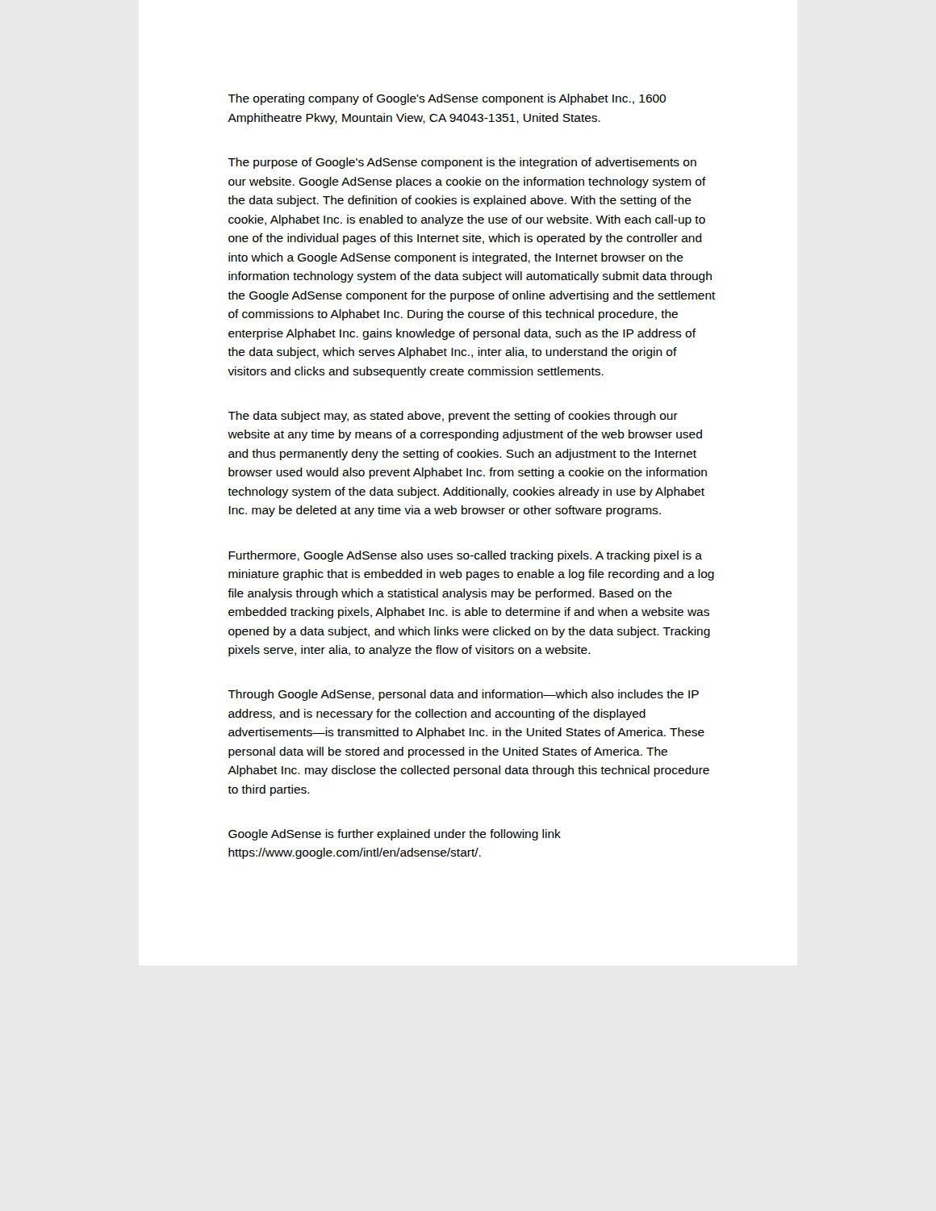The operating company of Google's AdSense component is Alphabet Inc., 1600 Amphitheatre Pkwy, Mountain View, CA 94043-1351, United States.
The purpose of Google's AdSense component is the integration of advertisements on our website. Google AdSense places a cookie on the information technology system of the data subject. The definition of cookies is explained above. With the setting of the cookie, Alphabet Inc. is enabled to analyze the use of our website. With each call-up to one of the individual pages of this Internet site, which is operated by the controller and into which a Google AdSense component is integrated, the Internet browser on the information technology system of the data subject will automatically submit data through the Google AdSense component for the purpose of online advertising and the settlement of commissions to Alphabet Inc. During the course of this technical procedure, the enterprise Alphabet Inc. gains knowledge of personal data, such as the IP address of the data subject, which serves Alphabet Inc., inter alia, to understand the origin of visitors and clicks and subsequently create commission settlements.
The data subject may, as stated above, prevent the setting of cookies through our website at any time by means of a corresponding adjustment of the web browser used and thus permanently deny the setting of cookies. Such an adjustment to the Internet browser used would also prevent Alphabet Inc. from setting a cookie on the information technology system of the data subject. Additionally, cookies already in use by Alphabet Inc. may be deleted at any time via a web browser or other software programs.
Furthermore, Google AdSense also uses so-called tracking pixels. A tracking pixel is a miniature graphic that is embedded in web pages to enable a log file recording and a log file analysis through which a statistical analysis may be performed. Based on the embedded tracking pixels, Alphabet Inc. is able to determine if and when a website was opened by a data subject, and which links were clicked on by the data subject. Tracking pixels serve, inter alia, to analyze the flow of visitors on a website.
Through Google AdSense, personal data and information—which also includes the IP address, and is necessary for the collection and accounting of the displayed advertisements—is transmitted to Alphabet Inc. in the United States of America. These personal data will be stored and processed in the United States of America. The Alphabet Inc. may disclose the collected personal data through this technical procedure to third parties.
Google AdSense is further explained under the following link https://www.google.com/intl/en/adsense/start/.